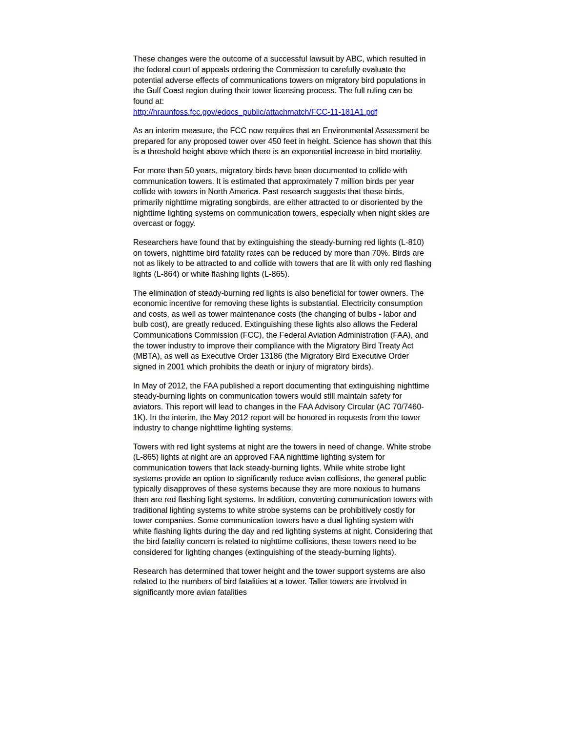These changes were the outcome of a successful lawsuit by ABC, which resulted in the federal court of appeals ordering the Commission to carefully evaluate the potential adverse effects of communications towers on migratory bird populations in the Gulf Coast region during their tower licensing process. The full ruling can be found at:
http://hraunfoss.fcc.gov/edocs_public/attachmatch/FCC-11-181A1.pdf
As an interim measure, the FCC now requires that an Environmental Assessment be prepared for any proposed tower over 450 feet in height. Science has shown that this is a threshold height above which there is an exponential increase in bird mortality.
For more than 50 years, migratory birds have been documented to collide with communication towers. It is estimated that approximately 7 million birds per year collide with towers in North America. Past research suggests that these birds, primarily nighttime migrating songbirds, are either attracted to or disoriented by the nighttime lighting systems on communication towers, especially when night skies are overcast or foggy.
Researchers have found that by extinguishing the steady-burning red lights (L-810) on towers, nighttime bird fatality rates can be reduced by more than 70%. Birds are not as likely to be attracted to and collide with towers that are lit with only red flashing lights (L-864) or white flashing lights (L-865).
The elimination of steady-burning red lights is also beneficial for tower owners. The economic incentive for removing these lights is substantial. Electricity consumption and costs, as well as tower maintenance costs (the changing of bulbs - labor and bulb cost), are greatly reduced. Extinguishing these lights also allows the Federal Communications Commission (FCC), the Federal Aviation Administration (FAA), and the tower industry to improve their compliance with the Migratory Bird Treaty Act (MBTA), as well as Executive Order 13186 (the Migratory Bird Executive Order signed in 2001 which prohibits the death or injury of migratory birds).
In May of 2012, the FAA published a report documenting that extinguishing nighttime steady-burning lights on communication towers would still maintain safety for aviators. This report will lead to changes in the FAA Advisory Circular (AC 70/7460-1K). In the interim, the May 2012 report will be honored in requests from the tower industry to change nighttime lighting systems.
Towers with red light systems at night are the towers in need of change. White strobe (L-865) lights at night are an approved FAA nighttime lighting system for communication towers that lack steady-burning lights. While white strobe light systems provide an option to significantly reduce avian collisions, the general public typically disapproves of these systems because they are more noxious to humans than are red flashing light systems. In addition, converting communication towers with traditional lighting systems to white strobe systems can be prohibitively costly for tower companies. Some communication towers have a dual lighting system with white flashing lights during the day and red lighting systems at night. Considering that the bird fatality concern is related to nighttime collisions, these towers need to be considered for lighting changes (extinguishing of the steady-burning lights).
Research has determined that tower height and the tower support systems are also related to the numbers of bird fatalities at a tower. Taller towers are involved in significantly more avian fatalities